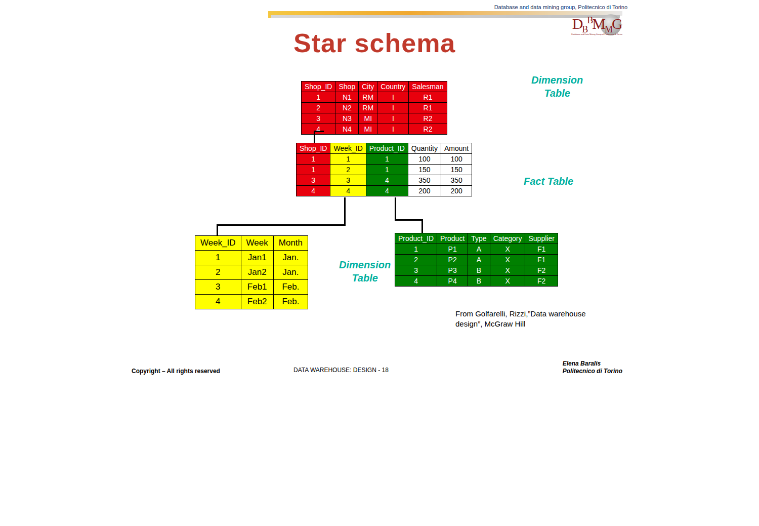Database and data mining group, Politecnico di Torino
DBBMMG
Database and Data Mining Group of Politecnico di Torino
Star schema
Dimension
Table
Fact Table
Dimension
Table
| Shop_ID | Shop | City | Country | Salesman |
| --- | --- | --- | --- | --- |
| 1 | N1 | RM | I | R1 |
| 2 | N2 | RM | I | R1 |
| 3 | N3 | MI | I | R2 |
| 4 | N4 | MI | I | R2 |
| Shop_ID | Week_ID | Product_ID | Quantity | Amount |
| --- | --- | --- | --- | --- |
| 1 | 1 | 1 | 100 | 100 |
| 1 | 2 | 1 | 150 | 150 |
| 3 | 3 | 4 | 350 | 350 |
| 4 | 4 | 4 | 200 | 200 |
| Week_ID | Week | Month |
| --- | --- | --- |
| 1 | Jan1 | Jan. |
| 2 | Jan2 | Jan. |
| 3 | Feb1 | Feb. |
| 4 | Feb2 | Feb. |
| Product_ID | Product | Type | Category | Supplier |
| --- | --- | --- | --- | --- |
| 1 | P1 | A | X | F1 |
| 2 | P2 | A | X | F1 |
| 3 | P3 | B | X | F2 |
| 4 | P4 | B | X | F2 |
From Golfarelli, Rizzi,”Data warehouse
design”, McGraw Hill
Copyright – All rights reserved
DATA WAREHOUSE: DESIGN - 18
Elena Baralis
Politecnico di Torino